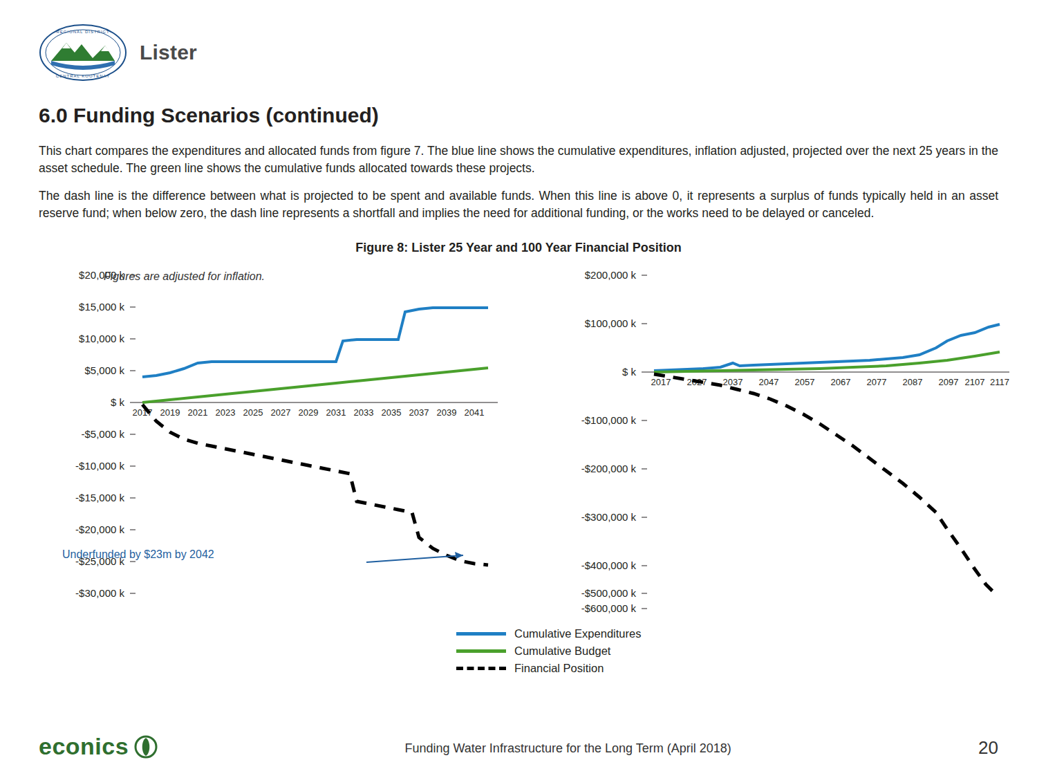REGIONAL DISTRICT CENTRAL KOOTENAY
Lister
6.0 Funding Scenarios (continued)
This chart compares the expenditures and allocated funds from figure 7. The blue line shows the cumulative expenditures, inflation adjusted, projected over the next 25 years in the asset schedule. The green line shows the cumulative funds allocated towards these projects.
The dash line is the difference between what is projected to be spent and available funds. When this line is above 0, it represents a surplus of funds typically held in an asset reserve fund; when below zero, the dash line represents a shortfall and implies the need for additional funding, or the works need to be delayed or canceled.
Figure 8: Lister 25 Year and 100 Year Financial Position
Figures are adjusted for inflation.
Underfunded by $23m by 2042
$20,000 k $15,000 k $10,000 k $5,000 k $ k -$5,000 k -$10,000 k -$15,000 k -$20,000 k -$25,000 k -$30,000 k 2017 2019 2021 2023 2025 2027 2029 2031 2033 2035 2037 2039 2041
$200,000 k $100,000 k $ k -$100,000 k -$200,000 k -$300,000 k -$400,000 k -$500,000 k -$600,000 k 2017 2027 2037 2047 2057 2067 2077 2087 2097 2107 2117
Cumulative Expenditures
Cumulative Budget
Financial Position
econics
Funding Water Infrastructure for the Long Term (April 2018)
20